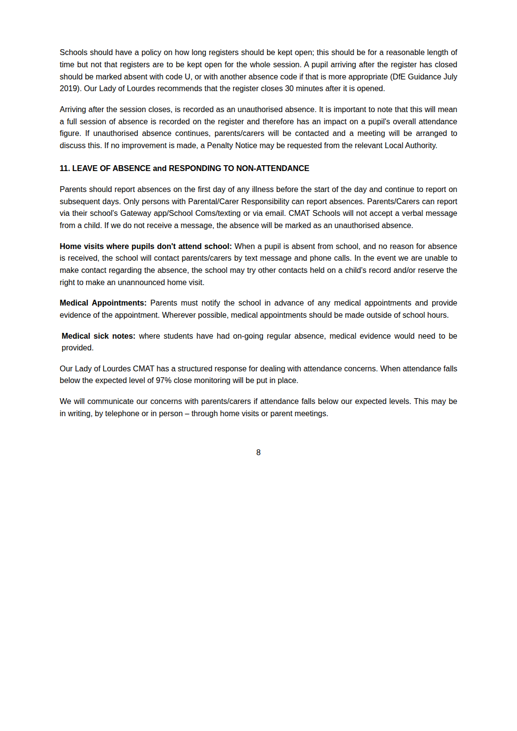Schools should have a policy on how long registers should be kept open; this should be for a reasonable length of time but not that registers are to be kept open for the whole session. A pupil arriving after the register has closed should be marked absent with code U, or with another absence code if that is more appropriate (DfE Guidance July 2019). Our Lady of Lourdes recommends that the register closes 30 minutes after it is opened.
Arriving after the session closes, is recorded as an unauthorised absence. It is important to note that this will mean a full session of absence is recorded on the register and therefore has an impact on a pupil's overall attendance figure. If unauthorised absence continues, parents/carers will be contacted and a meeting will be arranged to discuss this. If no improvement is made, a Penalty Notice may be requested from the relevant Local Authority.
11. LEAVE OF ABSENCE and RESPONDING TO NON-ATTENDANCE
Parents should report absences on the first day of any illness before the start of the day and continue to report on subsequent days. Only persons with Parental/Carer Responsibility can report absences. Parents/Carers can report via their school's Gateway app/School Coms/texting or via email. CMAT Schools will not accept a verbal message from a child. If we do not receive a message, the absence will be marked as an unauthorised absence.
Home visits where pupils don't attend school: When a pupil is absent from school, and no reason for absence is received, the school will contact parents/carers by text message and phone calls. In the event we are unable to make contact regarding the absence, the school may try other contacts held on a child's record and/or reserve the right to make an unannounced home visit.
Medical Appointments: Parents must notify the school in advance of any medical appointments and provide evidence of the appointment. Wherever possible, medical appointments should be made outside of school hours.
Medical sick notes: where students have had on-going regular absence, medical evidence would need to be provided.
Our Lady of Lourdes CMAT has a structured response for dealing with attendance concerns. When attendance falls below the expected level of 97% close monitoring will be put in place.
We will communicate our concerns with parents/carers if attendance falls below our expected levels. This may be in writing, by telephone or in person – through home visits or parent meetings.
8